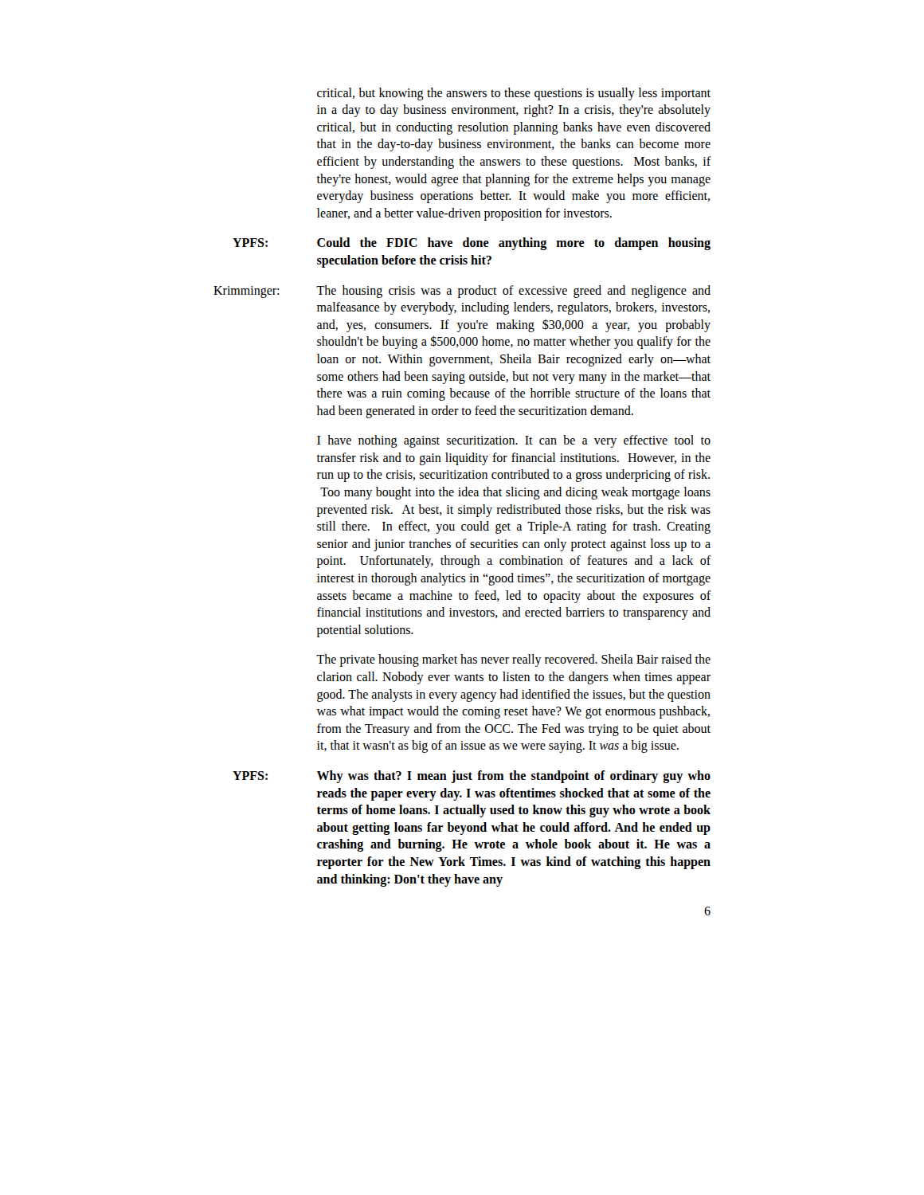critical, but knowing the answers to these questions is usually less important in a day to day business environment, right? In a crisis, they're absolutely critical, but in conducting resolution planning banks have even discovered that in the day-to-day business environment, the banks can become more efficient by understanding the answers to these questions. Most banks, if they're honest, would agree that planning for the extreme helps you manage everyday business operations better. It would make you more efficient, leaner, and a better value-driven proposition for investors.
YPFS:
Could the FDIC have done anything more to dampen housing speculation before the crisis hit?
Krimminger:
The housing crisis was a product of excessive greed and negligence and malfeasance by everybody, including lenders, regulators, brokers, investors, and, yes, consumers. If you're making $30,000 a year, you probably shouldn't be buying a $500,000 home, no matter whether you qualify for the loan or not. Within government, Sheila Bair recognized early on—what some others had been saying outside, but not very many in the market—that there was a ruin coming because of the horrible structure of the loans that had been generated in order to feed the securitization demand.
I have nothing against securitization. It can be a very effective tool to transfer risk and to gain liquidity for financial institutions. However, in the run up to the crisis, securitization contributed to a gross underpricing of risk. Too many bought into the idea that slicing and dicing weak mortgage loans prevented risk. At best, it simply redistributed those risks, but the risk was still there. In effect, you could get a Triple-A rating for trash. Creating senior and junior tranches of securities can only protect against loss up to a point. Unfortunately, through a combination of features and a lack of interest in thorough analytics in “good times”, the securitization of mortgage assets became a machine to feed, led to opacity about the exposures of financial institutions and investors, and erected barriers to transparency and potential solutions.
The private housing market has never really recovered. Sheila Bair raised the clarion call. Nobody ever wants to listen to the dangers when times appear good. The analysts in every agency had identified the issues, but the question was what impact would the coming reset have? We got enormous pushback, from the Treasury and from the OCC. The Fed was trying to be quiet about it, that it wasn't as big of an issue as we were saying. It was a big issue.
YPFS:
Why was that? I mean just from the standpoint of ordinary guy who reads the paper every day. I was oftentimes shocked that at some of the terms of home loans. I actually used to know this guy who wrote a book about getting loans far beyond what he could afford. And he ended up crashing and burning. He wrote a whole book about it. He was a reporter for the New York Times. I was kind of watching this happen and thinking: Don't they have any
6